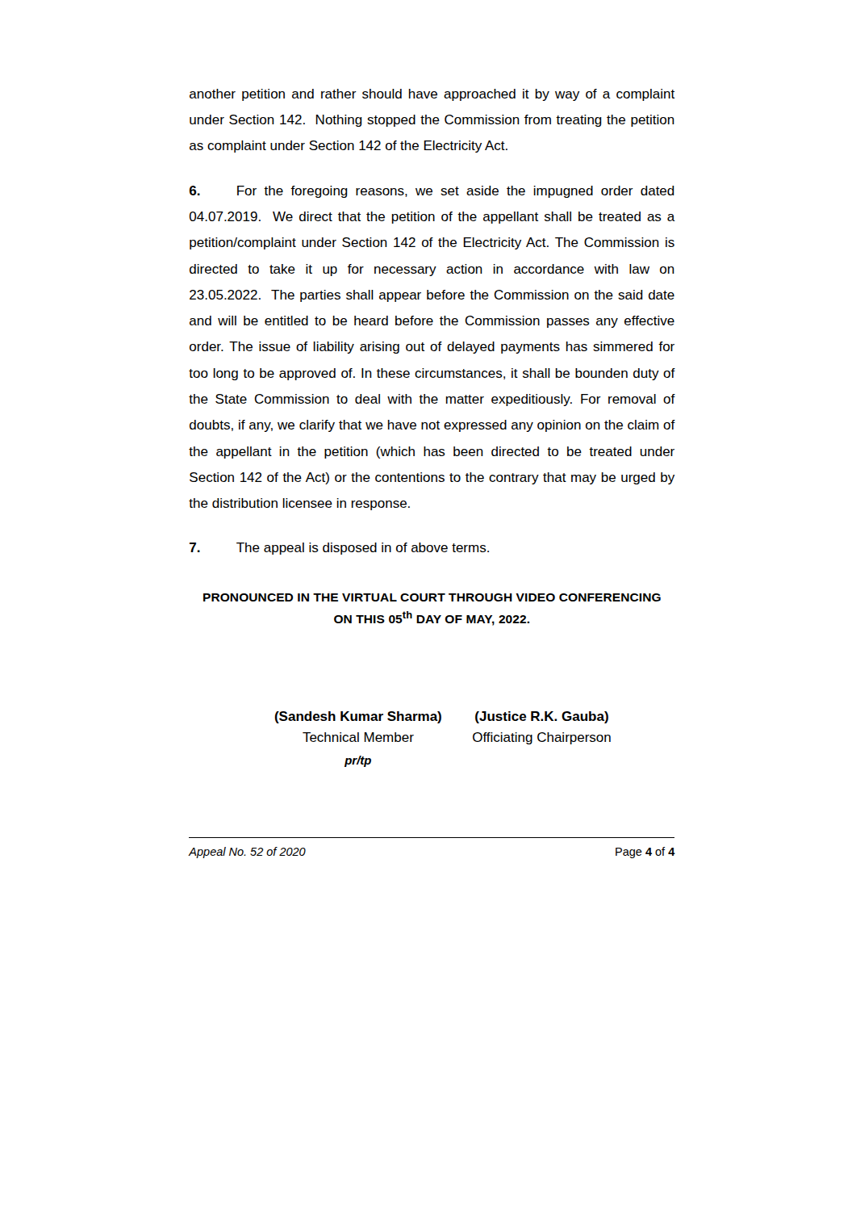another petition and rather should have approached it by way of a complaint under Section 142. Nothing stopped the Commission from treating the petition as complaint under Section 142 of the Electricity Act.
6. For the foregoing reasons, we set aside the impugned order dated 04.07.2019. We direct that the petition of the appellant shall be treated as a petition/complaint under Section 142 of the Electricity Act. The Commission is directed to take it up for necessary action in accordance with law on 23.05.2022. The parties shall appear before the Commission on the said date and will be entitled to be heard before the Commission passes any effective order. The issue of liability arising out of delayed payments has simmered for too long to be approved of. In these circumstances, it shall be bounden duty of the State Commission to deal with the matter expeditiously. For removal of doubts, if any, we clarify that we have not expressed any opinion on the claim of the appellant in the petition (which has been directed to be treated under Section 142 of the Act) or the contentions to the contrary that may be urged by the distribution licensee in response.
7. The appeal is disposed in of above terms.
PRONOUNCED IN THE VIRTUAL COURT THROUGH VIDEO CONFERENCING
ON THIS 05th DAY OF MAY, 2022.
(Sandesh Kumar Sharma)
Technical Member
pr/tp
(Justice R.K. Gauba)
Officiating Chairperson
Appeal No. 52 of 2020
Page 4 of 4